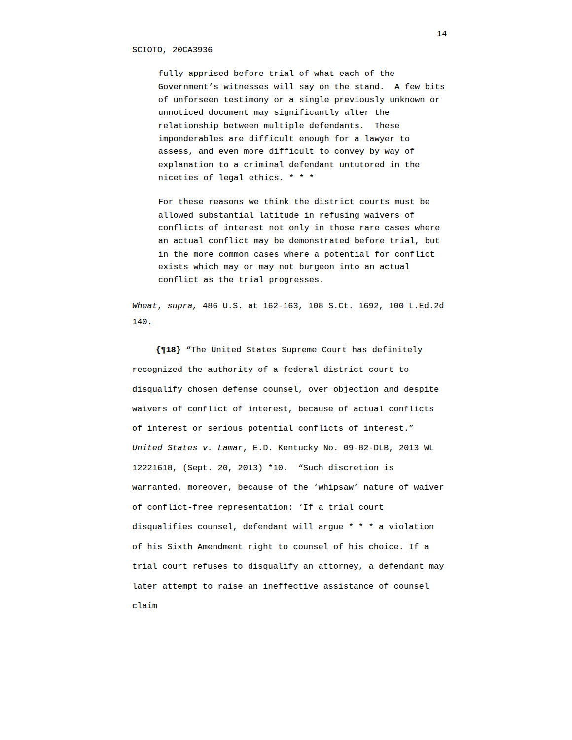14
SCIOTO, 20CA3936
fully apprised before trial of what each of the Government’s witnesses will say on the stand. A few bits of unforseen testimony or a single previously unknown or unnoticed document may significantly alter the relationship between multiple defendants. These imponderables are difficult enough for a lawyer to assess, and even more difficult to convey by way of explanation to a criminal defendant untutored in the niceties of legal ethics. * * *
For these reasons we think the district courts must be allowed substantial latitude in refusing waivers of conflicts of interest not only in those rare cases where an actual conflict may be demonstrated before trial, but in the more common cases where a potential for conflict exists which may or may not burgeon into an actual conflict as the trial progresses.
Wheat, supra, 486 U.S. at 162-163, 108 S.Ct. 1692, 100 L.Ed.2d 140.
{¶18} “The United States Supreme Court has definitely recognized the authority of a federal district court to disqualify chosen defense counsel, over objection and despite waivers of conflict of interest, because of actual conflicts of interest or serious potential conflicts of interest.” United States v. Lamar, E.D. Kentucky No. 09-82-DLB, 2013 WL 12221618, (Sept. 20, 2013) *10. “Such discretion is warranted, moreover, because of the ‘whipsaw’ nature of waiver of conflict-free representation: ‘If a trial court disqualifies counsel, defendant will argue * * * a violation of his Sixth Amendment right to counsel of his choice. If a trial court refuses to disqualify an attorney, a defendant may later attempt to raise an ineffective assistance of counsel claim